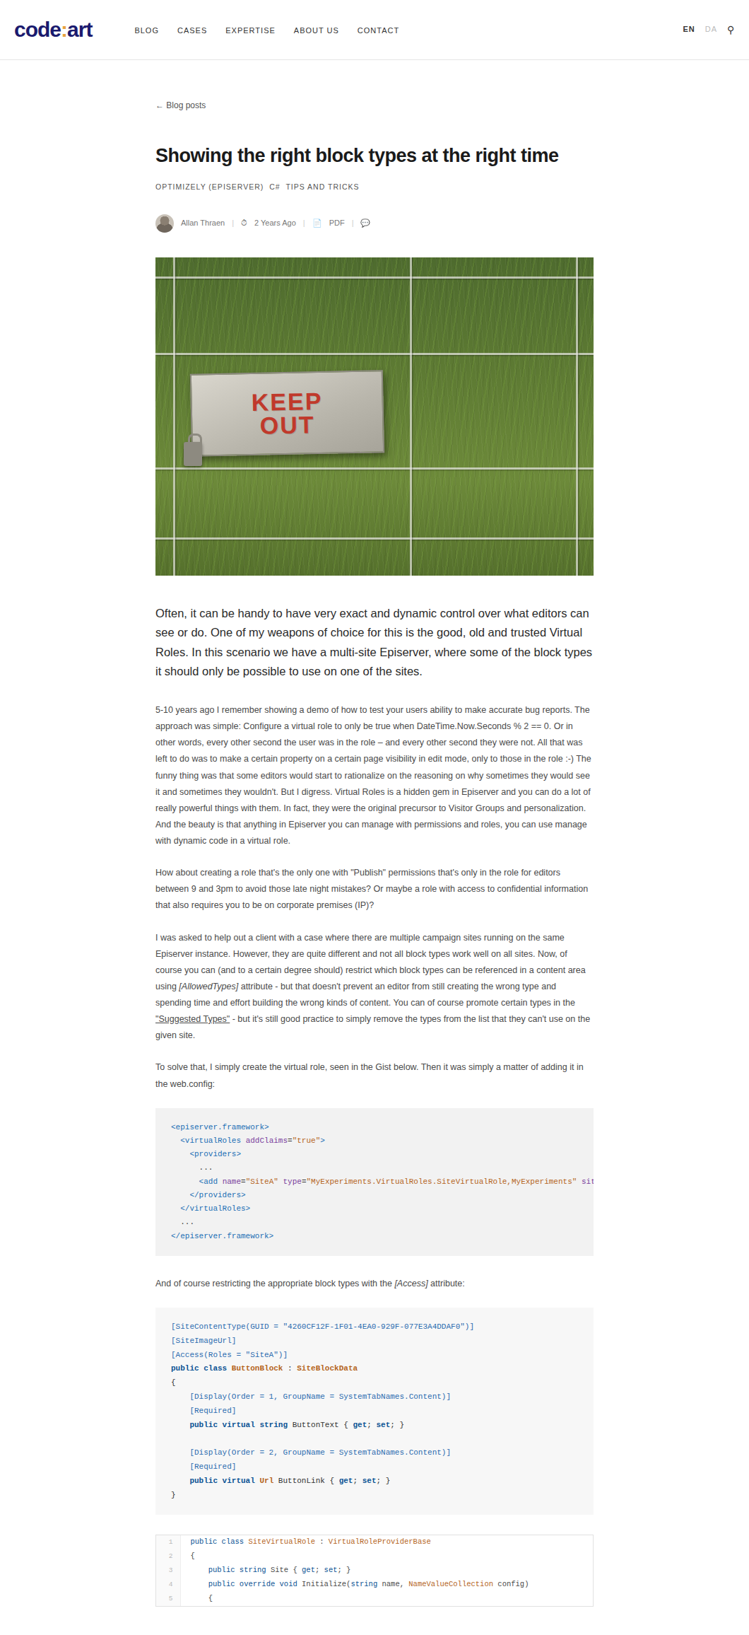code: art
Blog
Cases
Expertise
About us
Contact
EN DA ⚲
← Blog posts
Showing the right block types at the right time
Optimizely (Episerver) C# Tips and tricks
Allan Thraen | ⏱ 2 Years Ago | 📄 PDF | 💬
KEEP OUT
Often, it can be handy to have very exact and dynamic control over what editors can see or do. One of my weapons of choice for this is the good, old and trusted Virtual Roles. In this scenario we have a multi-site Episerver, where some of the block types it should only be possible to use on one of the sites.
5-10 years ago I remember showing a demo of how to test your users ability to make accurate bug reports. The approach was simple: Configure a virtual role to only be true when DateTime.Now.Seconds % 2 == 0. Or in other words, every other second the user was in the role – and every other second they were not. All that was left to do was to make a certain property on a certain page visibility in edit mode, only to those in the role :-) The funny thing was that some editors would start to rationalize on the reasoning on why sometimes they would see it and sometimes they wouldn't. But I digress. Virtual Roles is a hidden gem in Episerver and you can do a lot of really powerful things with them. In fact, they were the original precursor to Visitor Groups and personalization. And the beauty is that anything in Episerver you can manage with permissions and roles, you can use manage with dynamic code in a virtual role.
How about creating a role that's the only one with "Publish" permissions that's only in the role for editors between 9 and 3pm to avoid those late night mistakes? Or maybe a role with access to confidential information that also requires you to be on corporate premises (IP)?
I was asked to help out a client with a case where there are multiple campaign sites running on the same Episerver instance. However, they are quite different and not all block types work well on all sites. Now, of course you can (and to a certain degree should) restrict which block types can be referenced in a content area using [AllowedTypes] attribute - but that doesn't prevent an editor from still creating the wrong type and spending time and effort building the wrong kinds of content. You can of course promote certain types in the "Suggested Types" - but it's still good practice to simply remove the types from the list that they can't use on the given site.
To solve that, I simply create the virtual role, seen in the Gist below. Then it was simply a matter of adding it in the web.config:
<episerver.framework>
  <virtualRoles addClaims="true">
    <providers>
      ...
      <add name="SiteA" type="MyExperiments.VirtualRoles.SiteVirtualRole,MyExperiments" site="siteA.com"/>
    </providers>
  </virtualRoles>
  ...
</episerver.framework>
And of course restricting the appropriate block types with the [Access] attribute:
[SiteContentType(GUID = "4260CF12F-1F01-4EA0-929F-077E3A4DDAF0")]
[SiteImageUrl]
[Access(Roles = "SiteA")]
public class ButtonBlock : SiteBlockData
{
    [Display(Order = 1, GroupName = SystemTabNames.Content)]
    [Required]
    public virtual string ButtonText { get; set; }

    [Display(Order = 2, GroupName = SystemTabNames.Content)]
    [Required]
    public virtual Url ButtonLink { get; set; }
}
| 1 | public class SiteVirtualRole : VirtualRoleProviderBase |
| 2 | { |
| 3 | public string Site { get ; set ; } |
| 4 | public override void Initialize( string name, NameValueCollection config) |
| 5 | { |